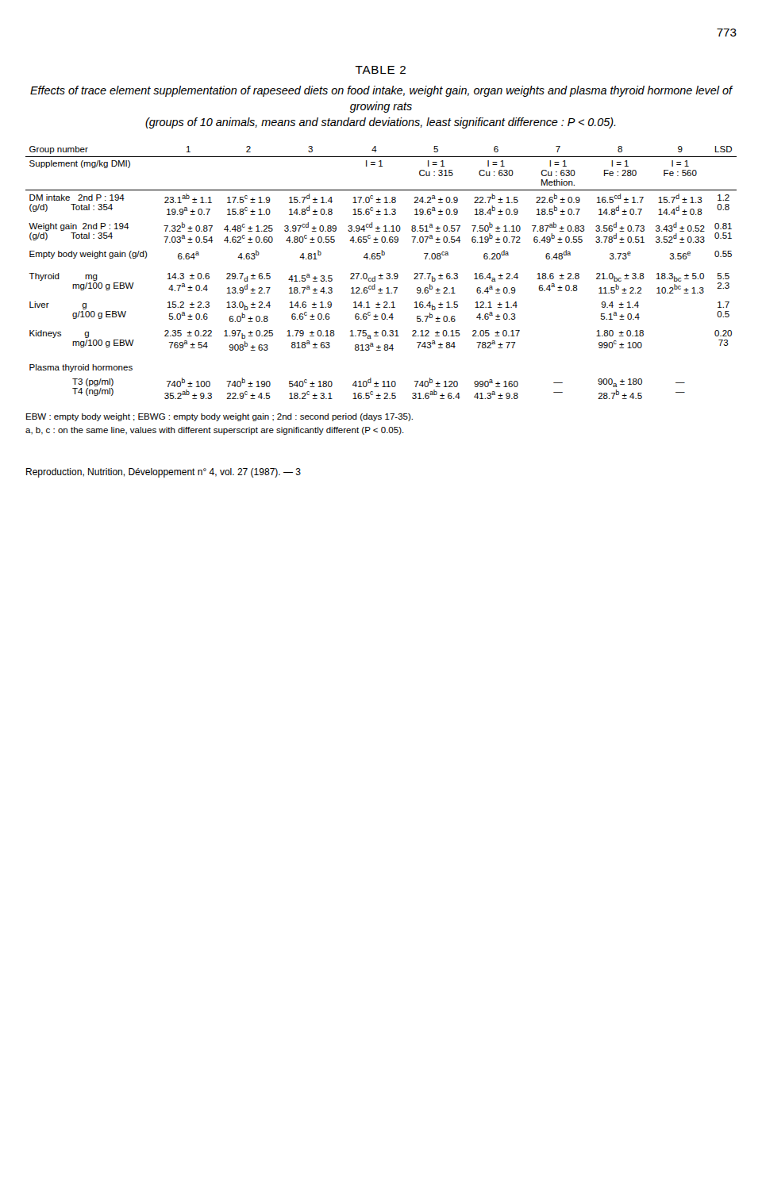773
TABLE 2
Effects of trace element supplementation of rapeseed diets on food intake, weight gain, organ weights and plasma thyroid hormone level of growing rats
(groups of 10 animals, means and standard deviations, least significant difference : P < 0.05).
| Group number | 1 | 2 | 3 | 4 | 5 | 6 | 7 | 8 | 9 | LSD |
| --- | --- | --- | --- | --- | --- | --- | --- | --- | --- | --- |
| Supplement (mg/kg DMI) | | | | I = 1 | I = 1 Cu : 315 | I = 1 Cu : 630 | I = 1 Cu : 630 Methion. | I = 1 Fe : 280 | I = 1 Fe : 560 | |
| DM intake 2nd P : 194 (g/d) Total : 354 | 23.1 ab ± 1.1 19.9 a ± 0.7 | 17.5 c ± 1.9 15.8 c ± 1.0 | 15.7 d ± 1.4 14.8 d ± 0.8 | 17.0 c ± 1.8 15.6 c ± 1.3 | 24.2 a ± 0.9 19.6 a ± 0.9 | 22.7 b ± 1.5 18.4 b ± 0.9 | 22.6 b ± 0.9 18.5 b ± 0.7 | 16.5 cd ± 1.7 14.8 d ± 0.7 | 15.7 d ± 1.3 14.4 d ± 0.8 | 1.2 0.8 |
| Weight gain 2nd P : 194 (g/d) Total : 354 | 7.32 b ± 0.87 7.03 a ± 0.54 | 4.48 c ± 1.25 4.62 c ± 0.60 | 3.97 cd ± 0.89 4.80 c ± 0.55 | 3.94 cd ± 1.10 4.65 c ± 0.69 | 8.51 a ± 0.57 7.07 a ± 0.54 | 7.50 b ± 1.10 6.19 b ± 0.72 | 7.87 ab ± 0.83 6.49 b ± 0.55 | 3.56 d ± 0.73 3.78 d ± 0.51 | 3.43 d ± 0.52 3.52 d ± 0.33 | 0.81 0.51 |
| Empty body weight gain (g/d) | 6.64 a | 4.63 b | 4.81 b | 4.65 b | 7.08 ca | 6.20 da | 6.48 da | 3.73 e | 3.56 e | 0.55 |
| Thyroid mg mg/100 g EBW | 14.3 ± 0.6 4.7 a ± 0.4 | 29.7 d ± 6.5 13.9 d ± 2.7 | 41.5 a ± 3.5 18.7 a ± 4.3 | 27.0 cd ± 3.9 12.6 cd ± 1.7 | 27.7 b ± 6.3 9.6 b ± 2.1 | 16.4 a ± 2.4 6.4 a ± 0.9 | 18.6 ± 2.8 6.4 a ± 0.8 | 21.0 bc ± 3.8 11.5 b ± 2.2 | 18.3 bc ± 5.0 10.2 bc ± 1.3 | 5.5 2.3 |
| Liver g g/100 g EBW | 15.2 ± 2.3 5.0 a ± 0.6 | 13.0 b ± 2.4 6.0 b ± 0.8 | 14.6 ± 1.9 6.6 c ± 0.6 | 14.1 ± 2.1 6.6 c ± 0.4 | 16.4 b ± 1.5 5.7 b ± 0.6 | 12.1 ± 1.4 4.6 a ± 0.3 | | 9.4 ± 1.4 5.1 a ± 0.4 | | 1.7 0.5 |
| Kidneys g mg/100 g EBW | 2.35 ± 0.22 769 a ± 54 | 1.97 b ± 0.25 908 b ± 63 | 1.79 ± 0.18 818 a ± 63 | 1.75 a ± 0.31 813 a ± 84 | 2.12 ± 0.15 743 a ± 84 | 2.05 ± 0.17 782 a ± 77 | | 1.80 ± 0.18 990 c ± 100 | | 0.20 73 |
| Plasma thyroid hormones | | | | | | | | | | |
| T3 (pg/ml) T4 (ng/ml) | 740 b ± 100 35.2 ab ± 9.3 | 740 b ± 190 22.9 c ± 4.5 | 540 c ± 180 18.2 c ± 3.1 | 410 d ± 110 16.5 c ± 2.5 | 740 b ± 120 31.6 ab ± 6.4 | 990 a ± 160 41.3 a ± 9.8 | — — | 900 a ± 180 28.7 b ± 4.5 | — — | |
EBW : empty body weight ; EBWG : empty body weight gain ; 2nd : second period (days 17-35).
a, b, c : on the same line, values with different superscript are significantly different (P < 0.05).
Reproduction, Nutrition, Développement n° 4, vol. 27 (1987). — 3